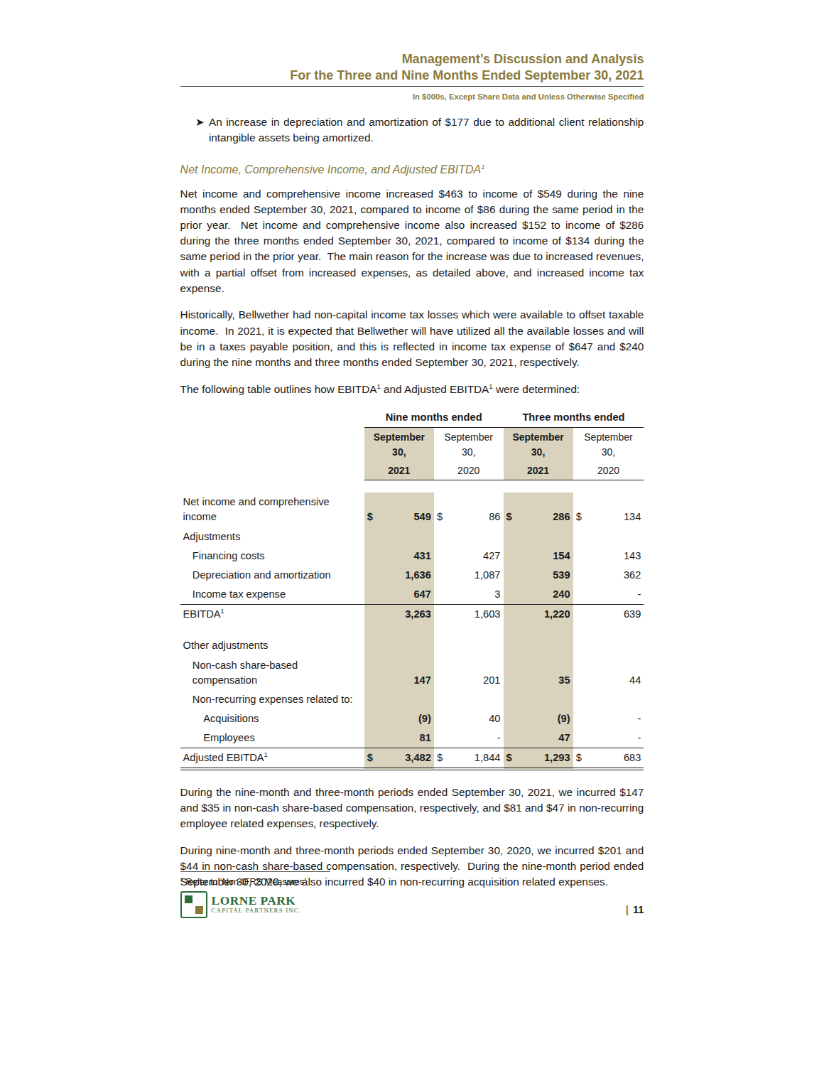Management’s Discussion and Analysis
For the Three and Nine Months Ended September 30, 2021
In $000s, Except Share Data and Unless Otherwise Specified
➤
An increase in depreciation and amortization of $177 due to additional client relationship intangible assets being amortized.
Net Income, Comprehensive Income, and Adjusted EBITDA1
Net income and comprehensive income increased $463 to income of $549 during the nine months ended September 30, 2021, compared to income of $86 during the same period in the prior year. Net income and comprehensive income also increased $152 to income of $286 during the three months ended September 30, 2021, compared to income of $134 during the same period in the prior year. The main reason for the increase was due to increased revenues, with a partial offset from increased expenses, as detailed above, and increased income tax expense.
Historically, Bellwether had non-capital income tax losses which were available to offset taxable income. In 2021, it is expected that Bellwether will have utilized all the available losses and will be in a taxes payable position, and this is reflected in income tax expense of $647 and $240 during the nine months and three months ended September 30, 2021, respectively.
The following table outlines how EBITDA1 and Adjusted EBITDA1 were determined:
| | Nine months ended | Three months ended |
| --- | --- | --- |
| | September 30, | September 30, | September 30, | September 30, |
| | 2021 | 2020 | 2021 | 2020 |
| Net income and comprehensive income | $ | 549 | $ | 86 | $ | 286 | $ | 134 |
| Adjustments | | | | | | | | |
| Financing costs | | 431 | | 427 | | 154 | | 143 |
| Depreciation and amortization | | 1,636 | | 1,087 | | 539 | | 362 |
| Income tax expense | | 647 | | 3 | | 240 | | - |
| EBITDA 1 | | 3,263 | | 1,603 | | 1,220 | | 639 |
| Other adjustments | | | | | | | | |
| Non-cash share-based compensation | | 147 | | 201 | | 35 | | 44 |
| Non-recurring expenses related to: | | | | | | | | |
| Acquisitions | | (9) | | 40 | | (9) | | - |
| Employees | | 81 | | - | | 47 | | - |
| Adjusted EBITDA 1 | $ | 3,482 | $ | 1,844 | $ | 1,293 | $ | 683 |
During the nine-month and three-month periods ended September 30, 2021, we incurred $147 and $35 in non-cash share-based compensation, respectively, and $81 and $47 in non-recurring employee related expenses, respectively.
During nine-month and three-month periods ended September 30, 2020, we incurred $201 and $44 in non-cash share-based compensation, respectively. During the nine-month period ended September 30, 2020, we also incurred $40 in non-recurring acquisition related expenses.
1 Refer to ‘Non-IFRS Measures’
LORNE PARK
CAPITAL PARTNERS INC.
|11